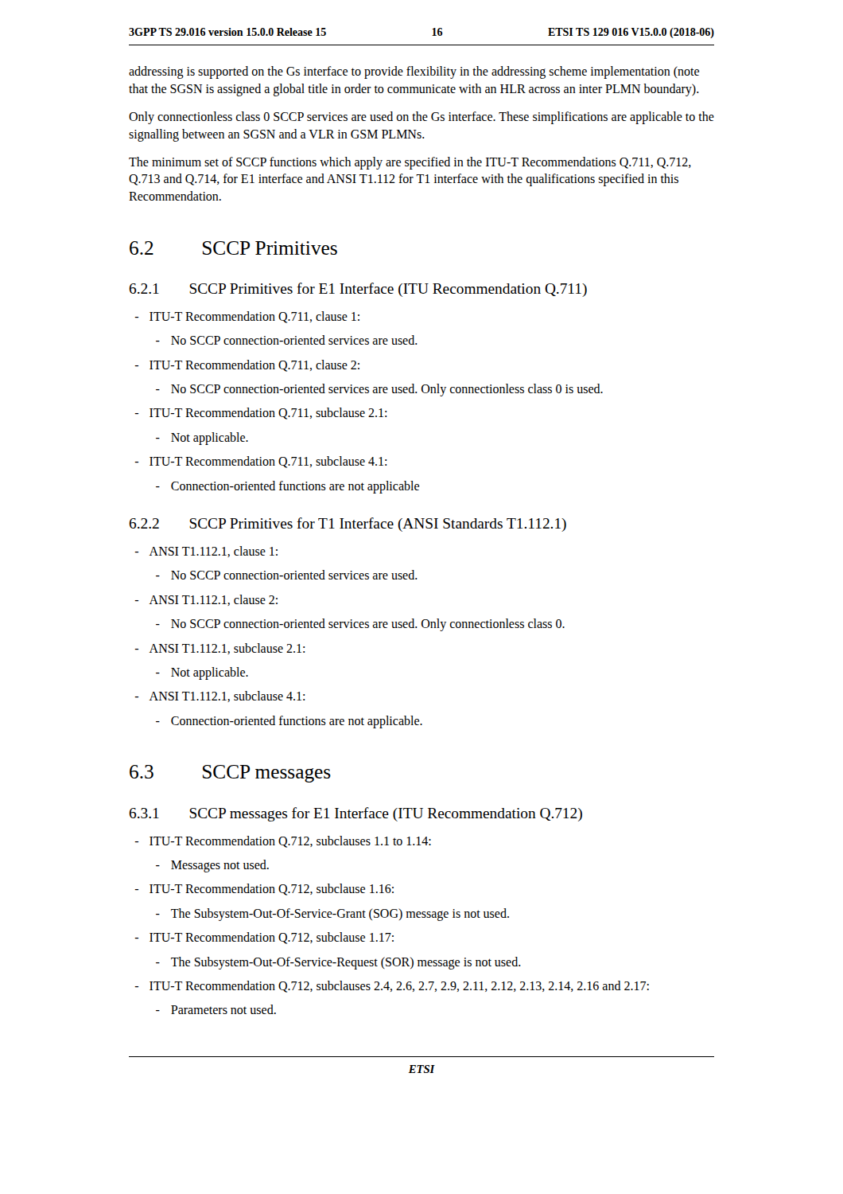3GPP TS 29.016 version 15.0.0 Release 15 16 ETSI TS 129 016 V15.0.0 (2018-06)
addressing is supported on the Gs interface to provide flexibility in the addressing scheme implementation (note that the SGSN is assigned a global title in order to communicate with an HLR across an inter PLMN boundary).
Only connectionless class 0 SCCP services are used on the Gs interface. These simplifications are applicable to the signalling between an SGSN and a VLR in GSM PLMNs.
The minimum set of SCCP functions which apply are specified in the ITU-T Recommendations Q.711, Q.712, Q.713 and Q.714, for E1 interface and ANSI T1.112 for T1 interface with the qualifications specified in this Recommendation.
6.2 SCCP Primitives
6.2.1 SCCP Primitives for E1 Interface (ITU Recommendation Q.711)
ITU-T Recommendation Q.711, clause 1:
No SCCP connection-oriented services are used.
ITU-T Recommendation Q.711, clause 2:
No SCCP connection-oriented services are used. Only connectionless class 0 is used.
ITU-T Recommendation Q.711, subclause 2.1:
Not applicable.
ITU-T Recommendation Q.711, subclause 4.1:
Connection-oriented functions are not applicable
6.2.2 SCCP Primitives for T1 Interface (ANSI Standards T1.112.1)
ANSI T1.112.1, clause 1:
No SCCP connection-oriented services are used.
ANSI T1.112.1, clause 2:
No SCCP connection-oriented services are used. Only connectionless class 0.
ANSI T1.112.1, subclause 2.1:
Not applicable.
ANSI T1.112.1, subclause 4.1:
Connection-oriented functions are not applicable.
6.3 SCCP messages
6.3.1 SCCP messages for E1 Interface (ITU Recommendation Q.712)
ITU-T Recommendation Q.712, subclauses 1.1 to 1.14:
Messages not used.
ITU-T Recommendation Q.712, subclause 1.16:
The Subsystem-Out-Of-Service-Grant (SOG) message is not used.
ITU-T Recommendation Q.712, subclause 1.17:
The Subsystem-Out-Of-Service-Request (SOR) message is not used.
ITU-T Recommendation Q.712, subclauses 2.4, 2.6, 2.7, 2.9, 2.11, 2.12, 2.13, 2.14, 2.16 and 2.17:
Parameters not used.
ETSI